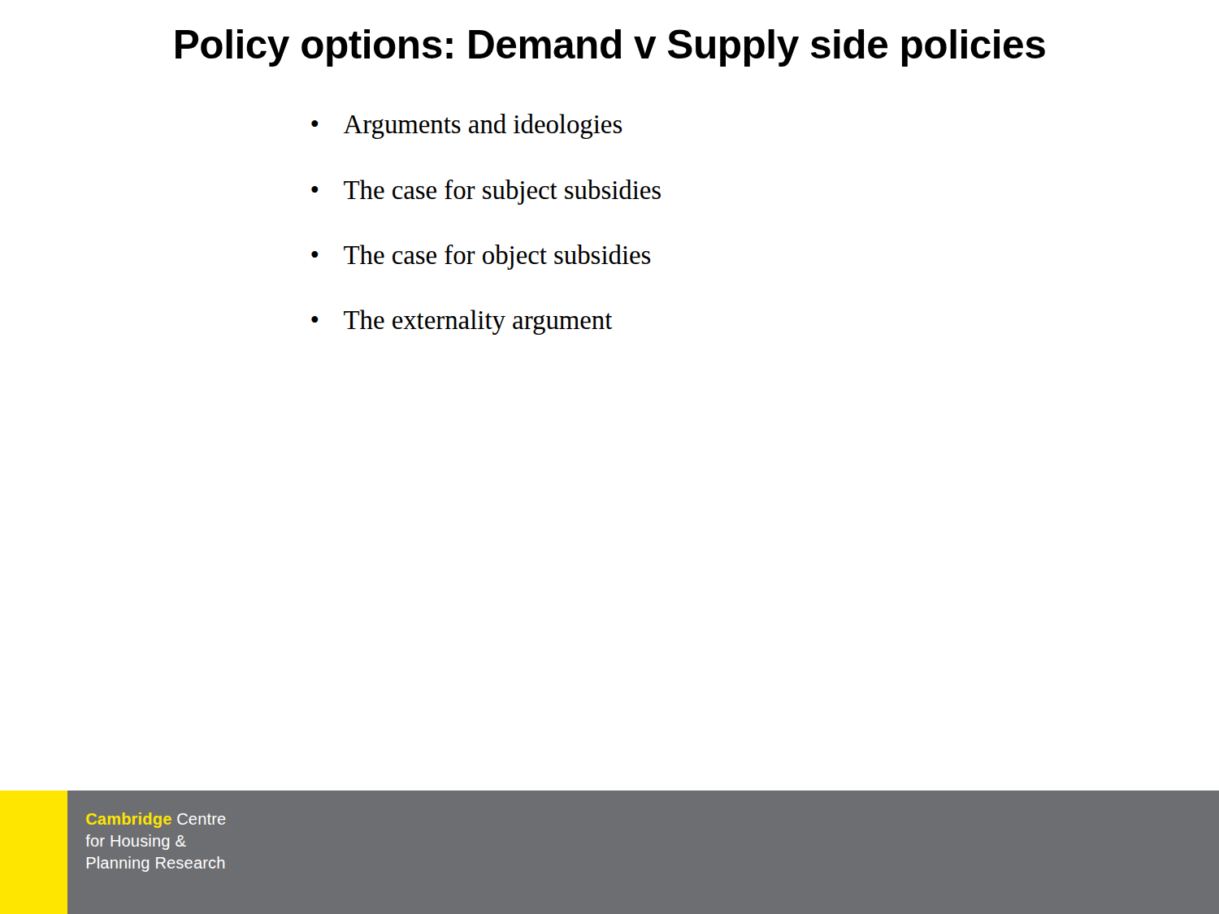Policy options: Demand v Supply side policies
Arguments and ideologies
The case for subject subsidies
The case for object subsidies
The externality argument
Cambridge Centre
for Housing &
Planning Research